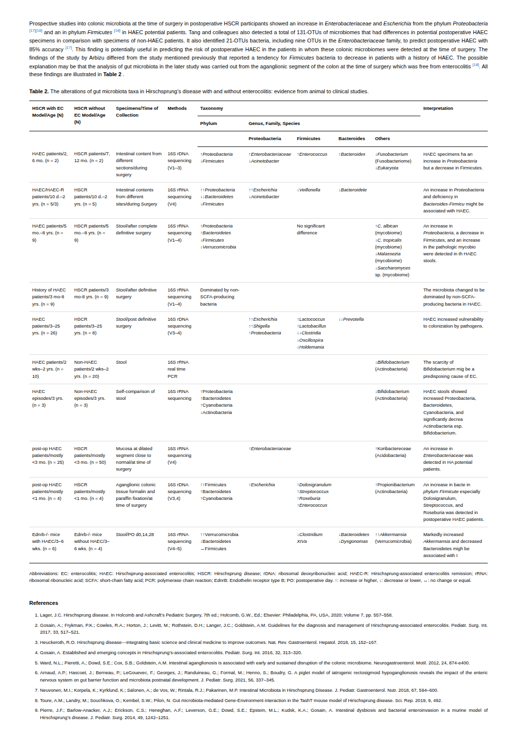Prospective studies into colonic microbiota at the time of surgery in postoperative HSCR participants showed an increase in Enterobacteriaceae and Escherichia from the phylum Proteobacteria [17][18] and an in phylum Firmicutes [18] in HAEC potential patients. Tang and colleagues also detected a total of 131-OTUs of microbiomes that had differences in potential postoperative HAEC specimens in comparison with specimens of non-HAEC patients. It also identified 21-OTUs bacteria, including nine OTUs in the Enterobacteriaceae family, to predict postoperative HAEC with 85% accuracy [17]. This finding is potentially useful in predicting the risk of postoperative HAEC in the patients in whom these colonic microbiomes were detected at the time of surgery. The findings of the study by Arbizu differed from the study mentioned previously that reported a tendency for Firmicutes bacteria to decrease in patients with a history of HAEC. The possible explanation may be that the analysis of gut microbiota in the later study was carried out from the aganglionic segment of the colon at the time of surgery which was free from enterocolitis [18]. All these findings are illustrated in Table 2 .
Table 2. The alterations of gut microbiota taxa in Hirschsprung’s disease with and without enterocolitis: evidence from animal to clinical studies.
| HSCR with EC Model/Age (N) | HSCR without EC Model/Age (N) | Specimens/Time of Collection | Methods | Taxonomy | Interpretation |
| --- | --- | --- | --- | --- | --- |
| Phylum | Genus, Family, Species |
| | | Proteobacteria | Firmicutes | Bacteroides | Others | |
| HAEC patients/2, 6 mo. (n = 2) | HSCR patients/7, 12 mo. (n = 2) | Intestinal content from different sections/during surgery | 16S rDNA sequencing (V1–3) | ↑ Proteobacteria ↓ Firmicutes | ↑ Enterobacteriaceae ↓ Acinetobacter | ↑ Enterococcus | ↑ Bacteroides | ↓ Fusobacterium (Fusobacteriome) ↓ Eukaryota | HAEC specimens ha an increase in Proteobacteria but a decrease in Firmicutes. |
| HAEC/HAEC-R patients/10 d.–2 yrs. (n = 5/3) | HSCR patients/10 d.–2 yrs. (n = 5) | Intestinal contents from different sites/during Surgery | 16S rRNA sequencing (V4) | ↑↑ Proteobacteria ↓↓ Bacteroidetes ↓ Firmicutes | ↑↑ Escherichia ↓ Acinetobacter | ↓ Veillonella | ↓ Bacteroidete | | An increase in Proteobacteria and deficiency in Bacteroides-Firmicu might be associated with HAEC. |
| HAEC patients/5 mo.–8 yrs. (n = 9) | HSCR patients/5 mo.–8 yrs. (n = 9) | Stool/after complete definitive surgery | 16S rRNA sequencing (V1–4) | ↑ Proteobacteria ↑ Bacteroidetes ↓ Firmicutes ↓ Verrucomicrobia | | No significant difference | | ↑ C. albican (mycobiome) ↓ C. tropicalis (mycobiome) ↓ Malassezia (mycobiome) ↓ Saccharomyces sp. (mycobiome) | An increase in Proteobacteria , a decrease in Firmicutes, and an increase in the pathologic mycobio were detected in th HAEC stools. |
| History of HAEC patients/3 mo-8 yrs. (n = 9) | HSCR patients/3 mo-8 yrs. (n = 9) | Stool/after definitive surgery | 16S rRNA sequencing (V1–4) | Dominated by non-SCFA-producing bacteria | | | | | The microbiota changed to be dominated by non-SCFA-producing bacteria in HAEC. |
| HAEC patients/3–25 yrs. (n = 26) | HSCR patients/3–25 yrs. (n = 8) | Stool/post definitive surgery | 16S rDNA sequencing (V3–4) | | ↑↑ Escherichia ↑↑ Shigella ↑ Proteobacteria | ↑ Lactococcus ↑ Lactobacillus ↓↓ Clostridia ↓ Oscillospira ↓ Holdemania | ↓↓ Prevotella | | HAEC increased vulnerability to colonization by pathogens. |
| HAEC patients/2 wks–2 yrs. (n = 10) | Non-HAEC patients/2 wks–2 yrs. (n = 20) | Stool | 16S rRNA real time PCR | | | | | ↓ Bifidobacterium (Actinobacteria) | The scarcity of Bifidobacterium mig be a predisposing cause of EC. |
| HAEC episodes/3 yrs. (n = 3) | Non-HAEC episodes/3 yrs. (n = 3) | Self-comparison of stool | 16S rRNA sequencing | ↑Proteobacteria ↑Bacteroidetes ↑Cyanobacteria ↓Actinobacteria | | | | ↓Bifidobacterium (Actinobacteria) | HAEC stools showed increased Proteobacteria, Bacteroidetes, Cyanobacteria, and significantly decrea Actinobacteria esp. Bifidobacterium. |
| post-op HAEC patients/mostly <3 mo. (n = 25) | HSCR patients/mostly <3 mo. (n = 50) | Mucosa at dilated segment close to normal/at time of surgery | 16S rRNA sequencing (V4) | | ↑ Enterobacteriaceae | | | ↑Koribactereceae (Acidobacteria) | An increase in Enterobacteriaceae was detected in HA potential patients. |
| post-op HAEC patients/mostly <1 mo. (n = 4) | HSCR patients/mostly <1 mo. (n = 4) | Aganglionic colonic tissue formalin and paraffin fixation/at time of surgery | 16S rDNA sequencing (V3,4) | ↑↑Firmicutes ↑Bacteroidetes ↑Cyanobacteria | ↑ Escherichia | ↑ Dolosigranulum ↑ Streptococcus ↑ Roseburia ↑ Enterococcus | | ↑Propionibacterium (Actinobacteria) | An increase in bacte in phylum Firmicute especially Dolosigranulum, Streptococcus, and Roseburia was detected in postoperative HAEC patients. |
| Ednrb-/- mice with HAEC/3–6 wks. (n = 6) | Ednrb-/- mice without HAEC/3–6 wks. (n = 4) | Stool/PO d0,14,28 | 16S rRNA sequencing (V4–5) | ↑↑Verrucomicrobia ↓Bacteroidetes ↔Firmicutes | | ↓ Clostridium XIVa | ↓ Bacteroidetes ↓ Dysgonomas | ↑↑ Akkermansia (Verrucomicrobia) | Markedly increased Akkermansia and decreased Bacteroidetes migh be associated with I |
Abbreviations: EC: enterocolitis; HAEC: Hirschsprung-associated enterocolitis; HSCR: Hirschsprung disease; rDNA: ribosomal deoxyribonucleic acid; HAEC-R: Hirschsprung-associated enterocolitis remission; rRNA: ribosomal ribonucleic acid; SCFA: short-chain fatty acid; PCR: polymerase chain reaction; EdnrB: Endothelin receptor type B; PO: postoperative day. ↑: increase or higher, ↓: decrease or lower, ↔: no change or equal.
References
Lager, J.C. Hirschsprung disease. In Holcomb and Ashcraft’s Pediatric Surgery, 7th ed.; Holcomb, G.W., Ed.; Elsevier: Philadelphia, PA, USA, 2020; Volume 7, pp. 557–558.
Gosain, A.; Frykman, P.K.; Cowles, R.A.; Horton, J.; Levitt, M.; Rothstein, D.H.; Langer, J.C.; Goldstein, A.M. Guidelines for the diagnosis and management of Hirschsprung-associated enterocolitis. Pediatr. Surg. Int. 2017, 33, 517–521.
Heuckeroth, R.O. Hirschsprung disease—Integrating basic science and clinical medicine to improve outcomes. Nat. Rev. Gastroenterol. Hepatol. 2018, 15, 152–167.
Gosain, A. Established and emerging concepts in Hirschsprung’s-associated enterocolitis. Pediatr. Surg. Int. 2016, 32, 313–320.
Ward, N.L.; Pieretti, A.; Dowd, S.E.; Cox, S.B.; Goldstein, A.M. Intestinal aganglionosis is associated with early and sustained disruption of the colonic microbiome. Neurogastroenterol. Motil. 2012, 24, 874-e400.
Arnaud, A.P.; Hascoet, J.; Berneau, P.; LeGouevec, F.; Georges, J.; Randuineau, G.; Formal, M.; Henno, S.; Boudry, G. A piglet model of iatrogenic rectosigmoid hypoganglionosis reveals the impact of the enteric nervous system on gut barrier function and microbiota postnatal development. J. Pediatr. Surg. 2021, 56, 337–345.
Neuvonen, M.I.; Korpela, K.; Kyrklund, K.; Salonen, A.; de Vos, W.; Rintala, R.J.; Pakarinen, M.P. Intestinal Microbiota in Hirschsprung Disease. J. Pediatr. Gastroenterol. Nutr. 2018, 67, 594–600.
Toure, A.M.; Landry, M.; Souchkova, O.; Kembel, S.W.; Pilon, N. Gut microbiota-mediated Gene-Environment interaction in the TashT mouse model of Hirschsprung disease. Sci. Rep. 2019, 9, 492.
Pierre, J.F.; Barlow-Anacker, A.J.; Erickson, C.S.; Heneghan, A.F.; Leverson, G.E.; Dowd, S.E.; Epstein, M.L.; Kudsk, K.A.; Gosain, A. Intestinal dysbiosis and bacterial enteroinvasion in a murine model of Hirschsprung’s disease. J. Pediatr. Surg. 2014, 49, 1242–1251.